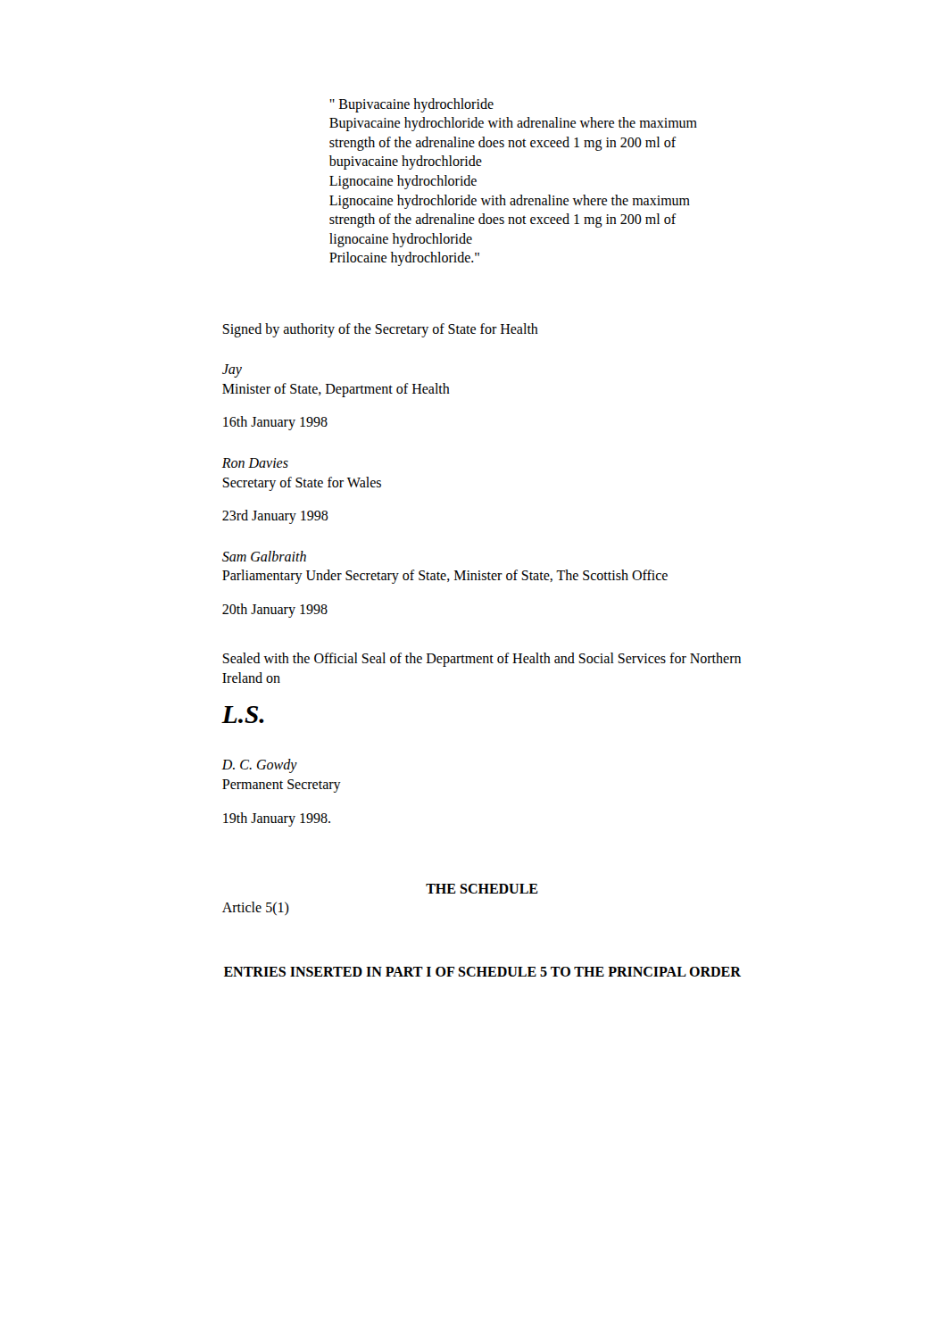" Bupivacaine hydrochloride
Bupivacaine hydrochloride with adrenaline where the maximum strength of the adrenaline does not exceed 1 mg in 200 ml of bupivacaine hydrochloride
Lignocaine hydrochloride
Lignocaine hydrochloride with adrenaline where the maximum strength of the adrenaline does not exceed 1 mg in 200 ml of lignocaine hydrochloride
Prilocaine hydrochloride."
Signed by authority of the Secretary of State for Health
Jay
Minister of State, Department of Health
16th January 1998
Ron Davies
Secretary of State for Wales
23rd January 1998
Sam Galbraith
Parliamentary Under Secretary of State, Minister of State, The Scottish Office
20th January 1998
Sealed with the Official Seal of the Department of Health and Social Services for Northern Ireland on
L.S.
D. C. Gowdy
Permanent Secretary
19th January 1998.
THE SCHEDULE
Article 5(1)
ENTRIES INSERTED IN PART I OF SCHEDULE 5 TO THE PRINCIPAL ORDER